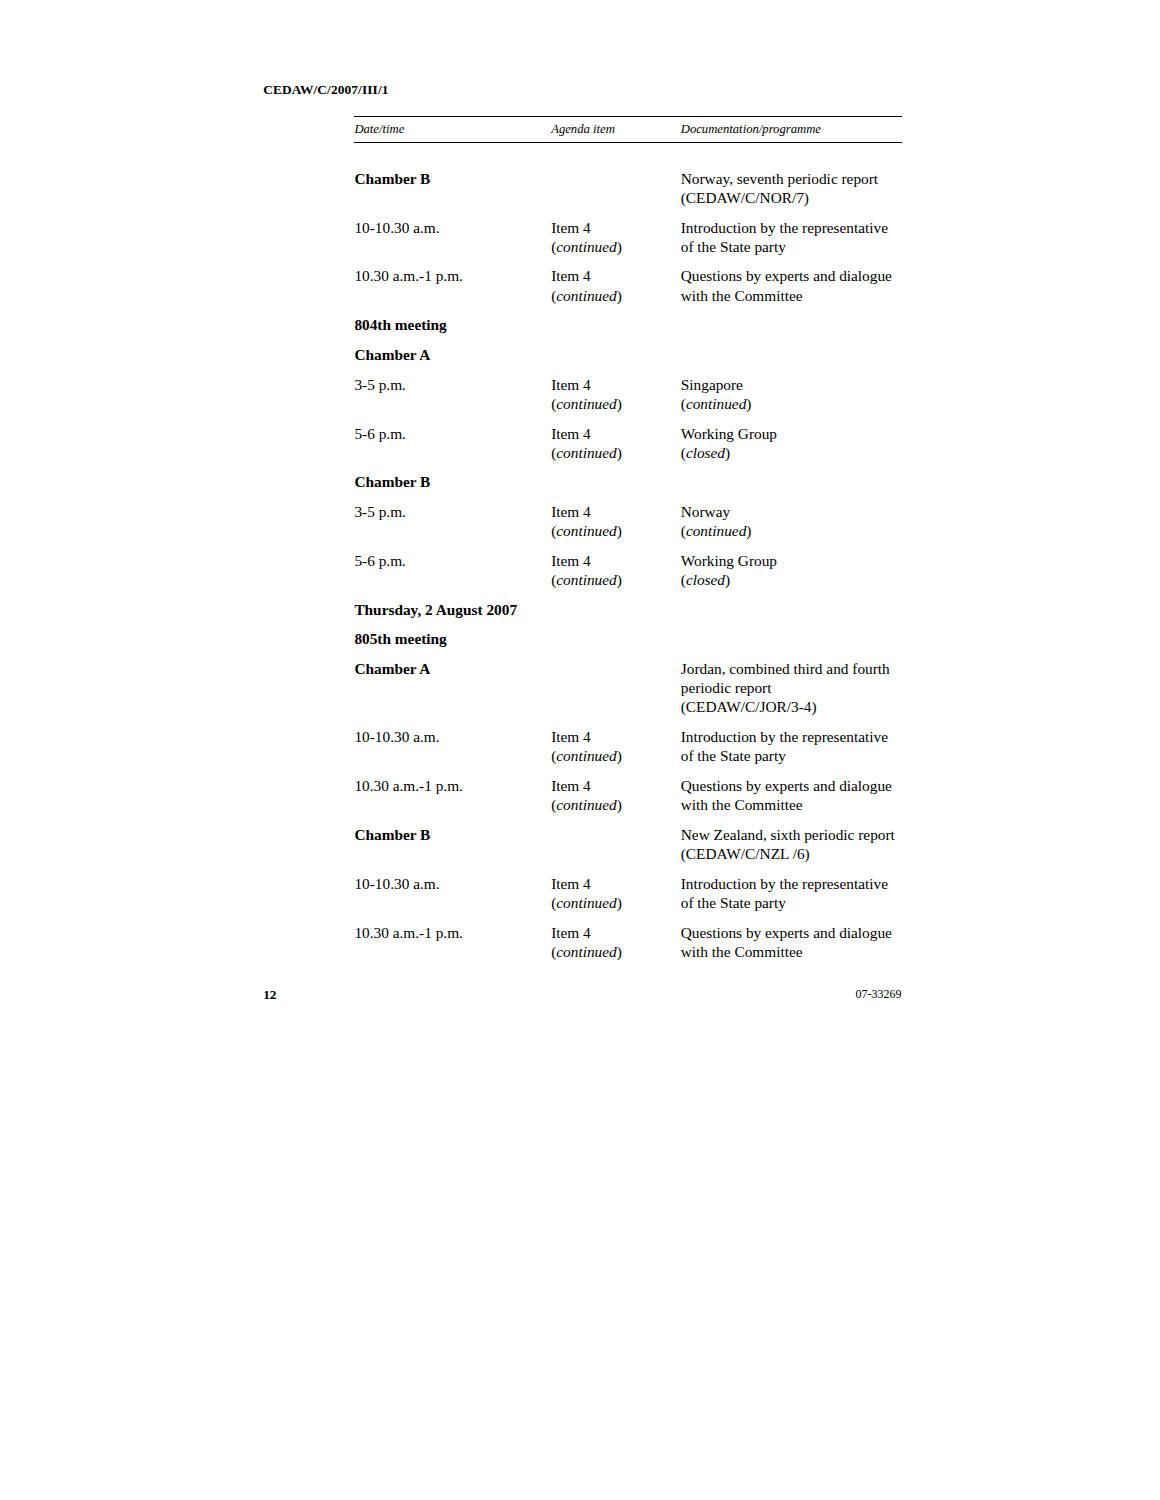CEDAW/C/2007/III/1
| Date/time | Agenda item | Documentation/programme |
| --- | --- | --- |
| Chamber B | | Norway, seventh periodic report (CEDAW/C/NOR/7) |
| 10-10.30 a.m. | Item 4 ( continued ) | Introduction by the representative of the State party |
| 10.30 a.m.-1 p.m. | Item 4 ( continued ) | Questions by experts and dialogue with the Committee |
| 804th meeting | | |
| Chamber A | | |
| 3-5 p.m. | Item 4 ( continued ) | Singapore ( continued ) |
| 5-6 p.m. | Item 4 ( continued ) | Working Group ( closed ) |
| Chamber B | | |
| 3-5 p.m. | Item 4 ( continued ) | Norway ( continued ) |
| 5-6 p.m. | Item 4 ( continued ) | Working Group ( closed ) |
| Thursday, 2 August 2007 | | |
| 805th meeting | | |
| Chamber A | | Jordan, combined third and fourth periodic report (CEDAW/C/JOR/3-4) |
| 10-10.30 a.m. | Item 4 ( continued ) | Introduction by the representative of the State party |
| 10.30 a.m.-1 p.m. | Item 4 ( continued ) | Questions by experts and dialogue with the Committee |
| Chamber B | | New Zealand, sixth periodic report (CEDAW/C/NZL /6) |
| 10-10.30 a.m. | Item 4 ( continued ) | Introduction by the representative of the State party |
| 10.30 a.m.-1 p.m. | Item 4 ( continued ) | Questions by experts and dialogue with the Committee |
12 07-33269